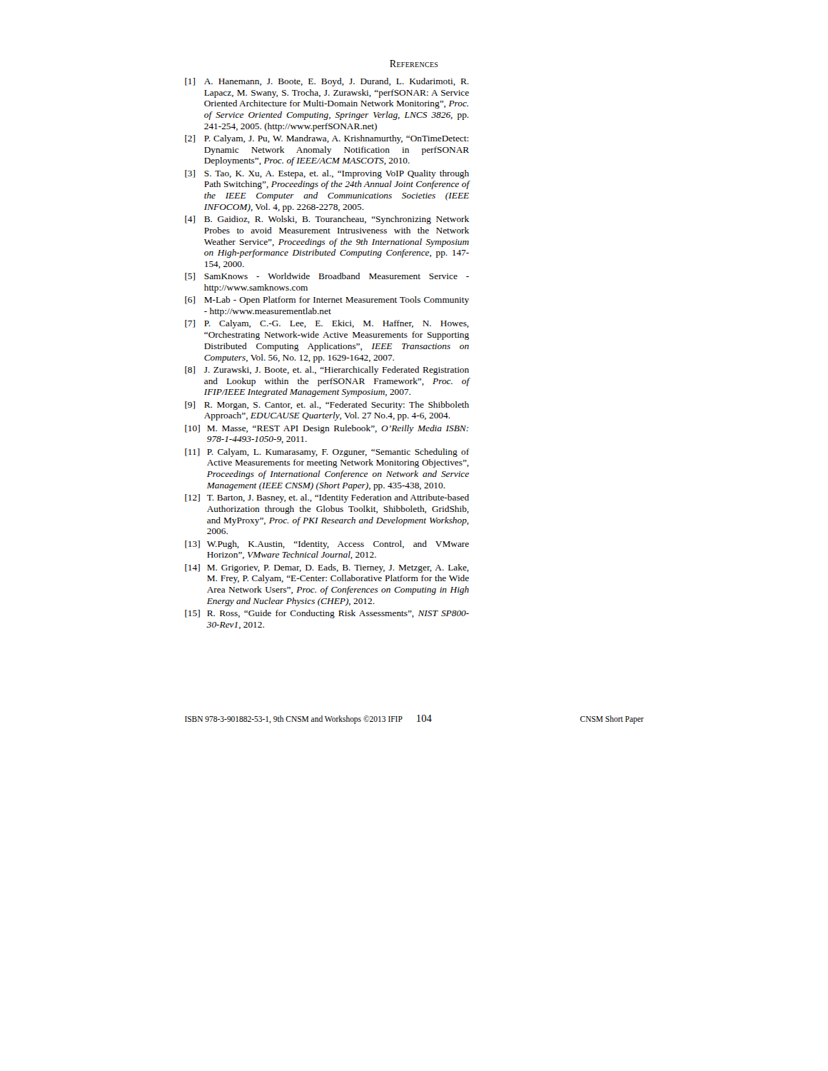References
[1] A. Hanemann, J. Boote, E. Boyd, J. Durand, L. Kudarimoti, R. Lapacz, M. Swany, S. Trocha, J. Zurawski, “perfSONAR: A Service Oriented Architecture for Multi-Domain Network Monitoring”, Proc. of Service Oriented Computing, Springer Verlag, LNCS 3826, pp. 241-254, 2005. (http://www.perfSONAR.net)
[2] P. Calyam, J. Pu, W. Mandrawa, A. Krishnamurthy, “OnTimeDetect: Dynamic Network Anomaly Notification in perfSONAR Deployments”, Proc. of IEEE/ACM MASCOTS, 2010.
[3] S. Tao, K. Xu, A. Estepa, et. al., “Improving VoIP Quality through Path Switching”, Proceedings of the 24th Annual Joint Conference of the IEEE Computer and Communications Societies (IEEE INFOCOM), Vol. 4, pp. 2268-2278, 2005.
[4] B. Gaidioz, R. Wolski, B. Tourancheau, “Synchronizing Network Probes to avoid Measurement Intrusiveness with the Network Weather Service”, Proceedings of the 9th International Symposium on High-performance Distributed Computing Conference, pp. 147-154, 2000.
[5] SamKnows - Worldwide Broadband Measurement Service - http://www.samknows.com
[6] M-Lab - Open Platform for Internet Measurement Tools Community - http://www.measurementlab.net
[7] P. Calyam, C.-G. Lee, E. Ekici, M. Haffner, N. Howes, “Orchestrating Network-wide Active Measurements for Supporting Distributed Computing Applications”, IEEE Transactions on Computers, Vol. 56, No. 12, pp. 1629-1642, 2007.
[8] J. Zurawski, J. Boote, et. al., “Hierarchically Federated Registration and Lookup within the perfSONAR Framework”, Proc. of IFIP/IEEE Integrated Management Symposium, 2007.
[9] R. Morgan, S. Cantor, et. al., “Federated Security: The Shibboleth Approach”, EDUCAUSE Quarterly, Vol. 27 No.4, pp. 4-6, 2004.
[10] M. Masse, “REST API Design Rulebook”, O’Reilly Media ISBN: 978-1-4493-1050-9, 2011.
[11] P. Calyam, L. Kumarasamy, F. Ozguner, “Semantic Scheduling of Active Measurements for meeting Network Monitoring Objectives”, Proceedings of International Conference on Network and Service Management (IEEE CNSM) (Short Paper), pp. 435-438, 2010.
[12] T. Barton, J. Basney, et. al., “Identity Federation and Attribute-based Authorization through the Globus Toolkit, Shibboleth, GridShib, and MyProxy”, Proc. of PKI Research and Development Workshop, 2006.
[13] W.Pugh, K.Austin, “Identity, Access Control, and VMware Horizon”, VMware Technical Journal, 2012.
[14] M. Grigoriev, P. Demar, D. Eads, B. Tierney, J. Metzger, A. Lake, M. Frey, P. Calyam, “E-Center: Collaborative Platform for the Wide Area Network Users”, Proc. of Conferences on Computing in High Energy and Nuclear Physics (CHEP), 2012.
[15] R. Ross, “Guide for Conducting Risk Assessments”, NIST SP800-30-Rev1, 2012.
ISBN 978-3-901882-53-1, 9th CNSM and Workshops ©2013 IFIP 104
CNSM Short Paper